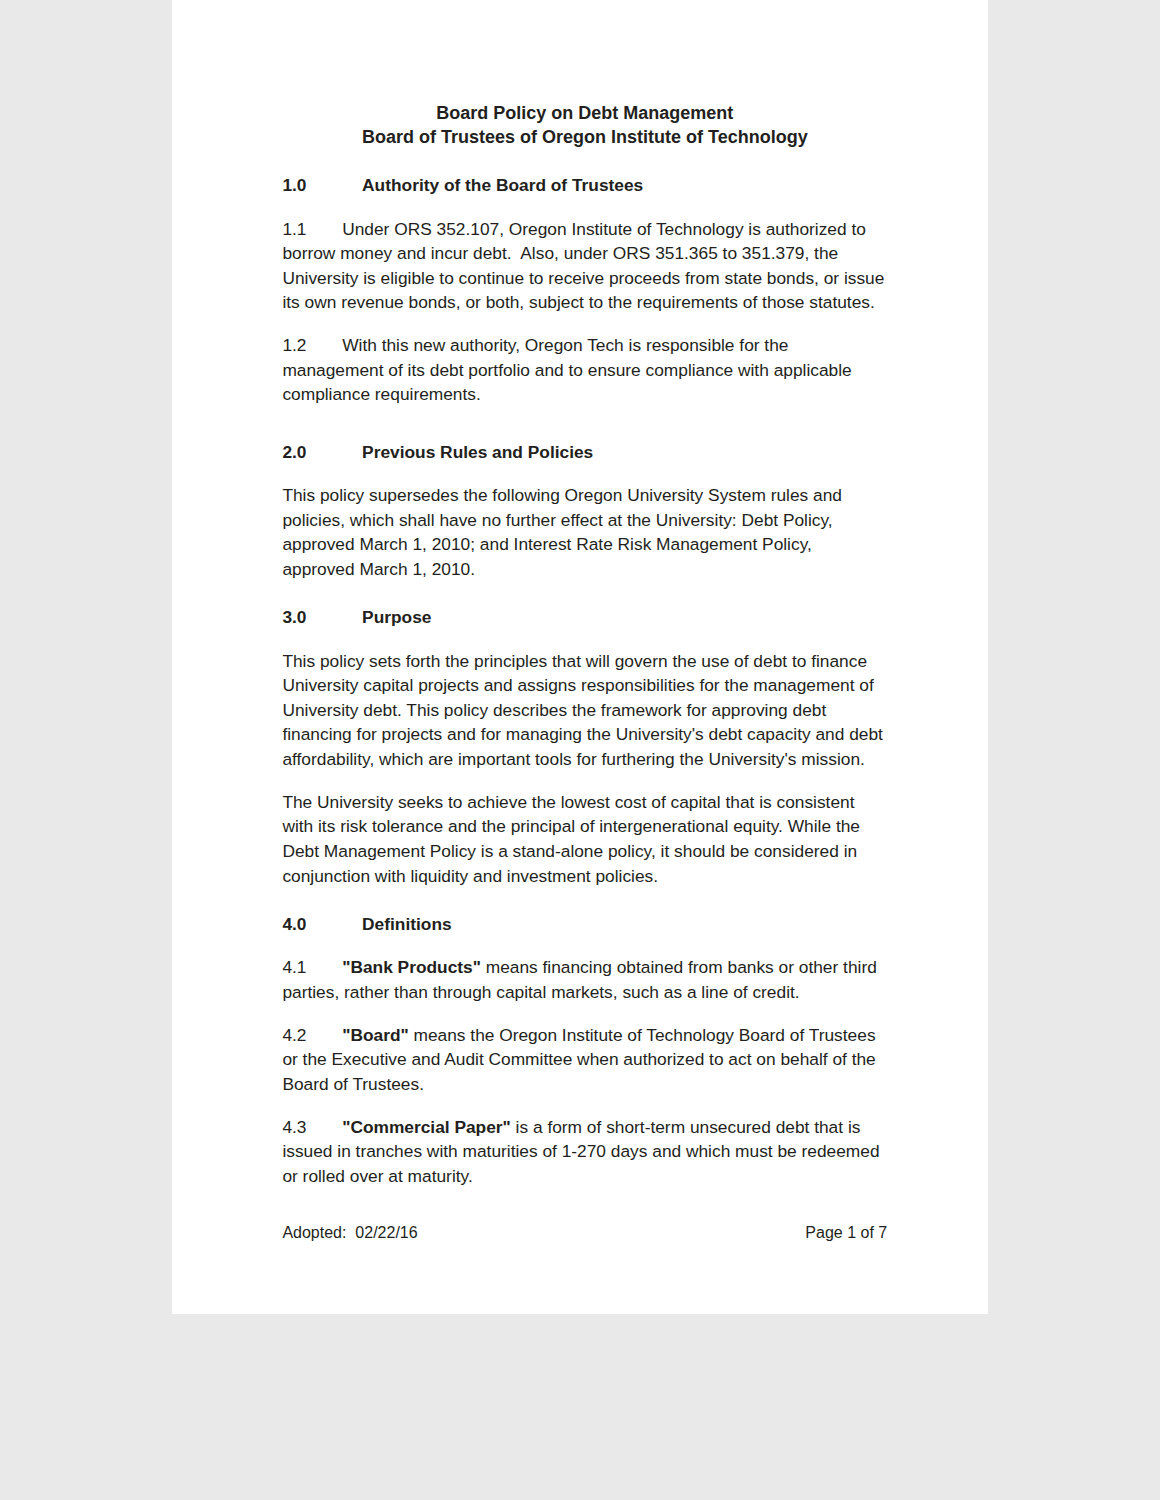Board Policy on Debt ManagementBoard of Trustees of Oregon Institute of Technology
1.0
Authority of the Board of Trustees
1.1 Under ORS 352.107, Oregon Institute of Technology is authorized to borrow money and incur debt. Also, under ORS 351.365 to 351.379, the University is eligible to continue to receive proceeds from state bonds, or issue its own revenue bonds, or both, subject to the requirements of those statutes.
1.2 With this new authority, Oregon Tech is responsible for the management of its debt portfolio and to ensure compliance with applicable compliance requirements.
2.0
Previous Rules and Policies
This policy supersedes the following Oregon University System rules and policies, which shall have no further effect at the University: Debt Policy, approved March 1, 2010; and Interest Rate Risk Management Policy, approved March 1, 2010.
3.0
Purpose
This policy sets forth the principles that will govern the use of debt to finance University capital projects and assigns responsibilities for the management of University debt. This policy describes the framework for approving debt financing for projects and for managing the University's debt capacity and debt affordability, which are important tools for furthering the University's mission.
The University seeks to achieve the lowest cost of capital that is consistent with its risk tolerance and the principal of intergenerational equity. While the Debt Management Policy is a stand-alone policy, it should be considered in conjunction with liquidity and investment policies.
4.0
Definitions
4.1"Bank Products" means financing obtained from banks or other third parties, rather than through capital markets, such as a line of credit.
4.2"Board" means the Oregon Institute of Technology Board of Trustees or the Executive and Audit Committee when authorized to act on behalf of the Board of Trustees.
4.3"Commercial Paper" is a form of short-term unsecured debt that is issued in tranches with maturities of 1-270 days and which must be redeemed or rolled over at maturity.
Adopted: 02/22/16 Page 1 of 7